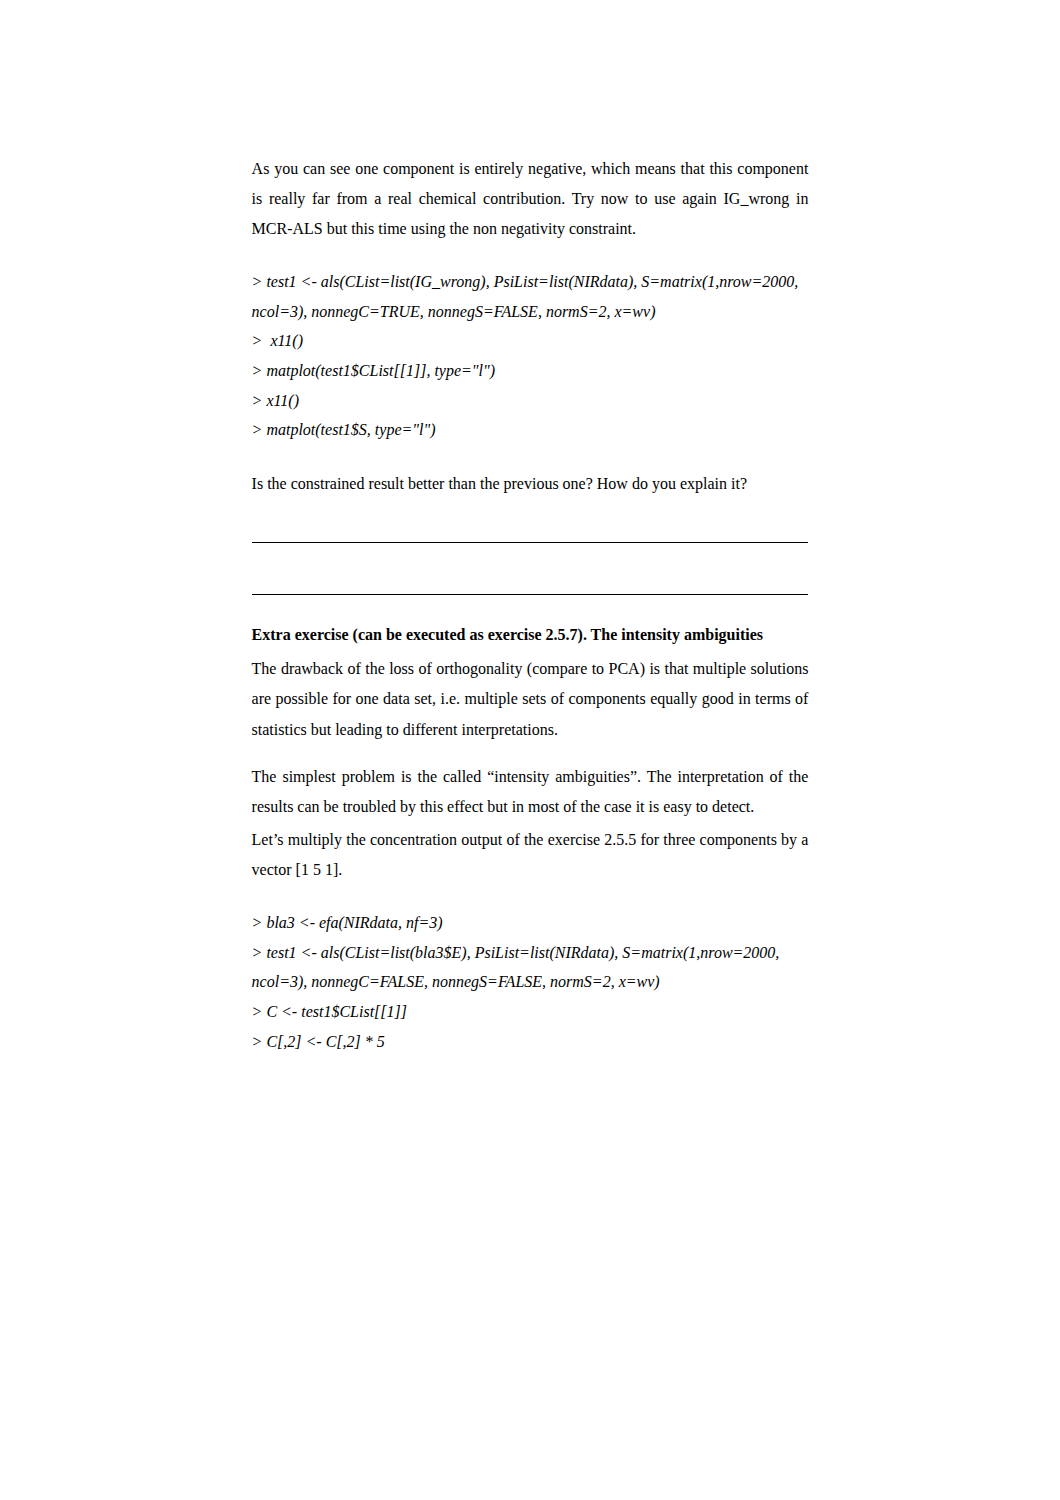As you can see one component is entirely negative, which means that this component is really far from a real chemical contribution. Try now to use again IG_wrong in MCR-ALS but this time using the non negativity constraint.
> test1 <- als(CList=list(IG_wrong), PsiList=list(NIRdata), S=matrix(1,nrow=2000, ncol=3), nonnegC=TRUE, nonnegS=FALSE, normS=2, x=wv)
> x11()
> matplot(test1$CList[[1]], type="l")
> x11()
> matplot(test1$S, type="l")
Is the constrained result better than the previous one? How do you explain it?
Extra exercise (can be executed as exercise 2.5.7). The intensity ambiguities
The drawback of the loss of orthogonality (compare to PCA) is that multiple solutions are possible for one data set, i.e. multiple sets of components equally good in terms of statistics but leading to different interpretations.
The simplest problem is the called “intensity ambiguities”. The interpretation of the results can be troubled by this effect but in most of the case it is easy to detect.
Let’s multiply the concentration output of the exercise 2.5.5 for three components by a vector [1 5 1].
> bla3 <- efa(NIRdata, nf=3)
> test1 <- als(CList=list(bla3$E), PsiList=list(NIRdata), S=matrix(1,nrow=2000, ncol=3), nonnegC=FALSE, nonnegS=FALSE, normS=2, x=wv)
> C <- test1$CList[[1]]
> C[,2] <- C[,2] * 5